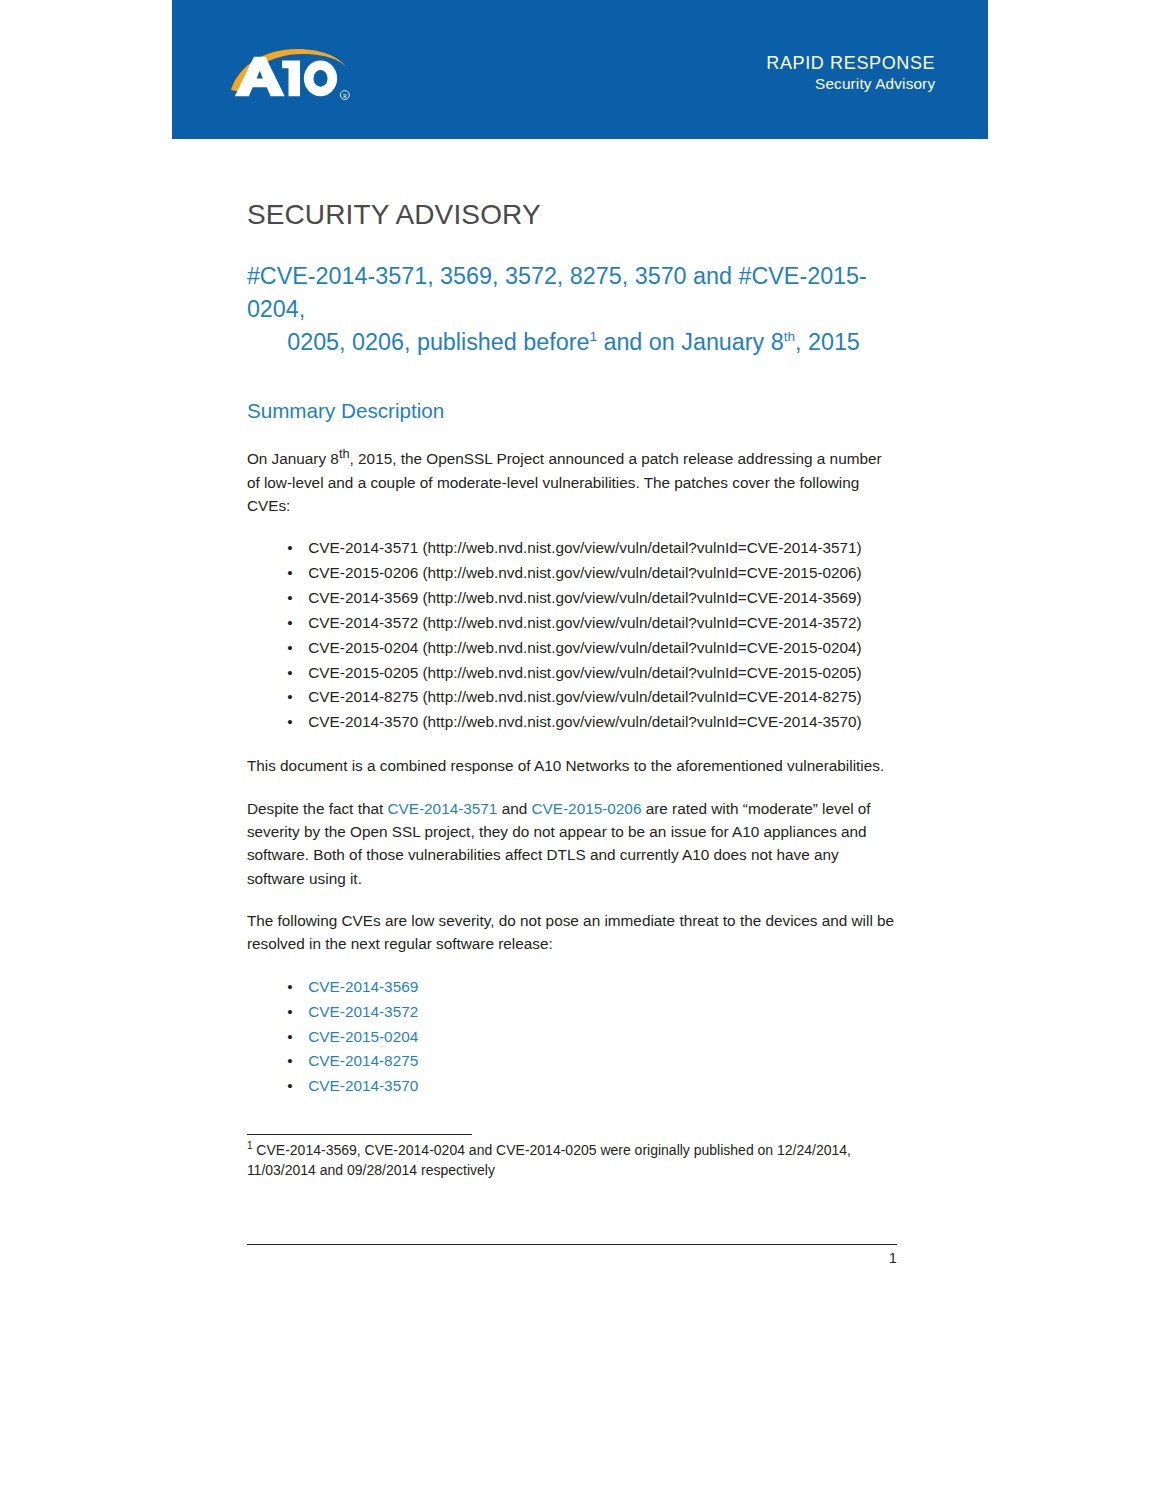R
RAPID RESPONSE
Security Advisory
SECURITY ADVISORY
#CVE-2014-3571, 3569, 3572, 8275, 3570 and #CVE-2015-0204, 0205, 0206, published before1 and on January 8th, 2015
Summary Description
On January 8th, 2015, the OpenSSL Project announced a patch release addressing a number of low-level and a couple of moderate-level vulnerabilities. The patches cover the following CVEs:
CVE-2014-3571 (http://web.nvd.nist.gov/view/vuln/detail?vulnId=CVE-2014-3571)
CVE-2015-0206 (http://web.nvd.nist.gov/view/vuln/detail?vulnId=CVE-2015-0206)
CVE-2014-3569 (http://web.nvd.nist.gov/view/vuln/detail?vulnId=CVE-2014-3569)
CVE-2014-3572 (http://web.nvd.nist.gov/view/vuln/detail?vulnId=CVE-2014-3572)
CVE-2015-0204 (http://web.nvd.nist.gov/view/vuln/detail?vulnId=CVE-2015-0204)
CVE-2015-0205 (http://web.nvd.nist.gov/view/vuln/detail?vulnId=CVE-2015-0205)
CVE-2014-8275 (http://web.nvd.nist.gov/view/vuln/detail?vulnId=CVE-2014-8275)
CVE-2014-3570 (http://web.nvd.nist.gov/view/vuln/detail?vulnId=CVE-2014-3570)
This document is a combined response of A10 Networks to the aforementioned vulnerabilities.
Despite the fact that CVE-2014-3571 and CVE-2015-0206 are rated with “moderate” level of severity by the Open SSL project, they do not appear to be an issue for A10 appliances and software. Both of those vulnerabilities affect DTLS and currently A10 does not have any software using it.
The following CVEs are low severity, do not pose an immediate threat to the devices and will be resolved in the next regular software release:
CVE-2014-3569
CVE-2014-3572
CVE-2015-0204
CVE-2014-8275
CVE-2014-3570
1 CVE-2014-3569, CVE-2014-0204 and CVE-2014-0205 were originally published on 12/24/2014, 11/03/2014 and 09/28/2014 respectively
1